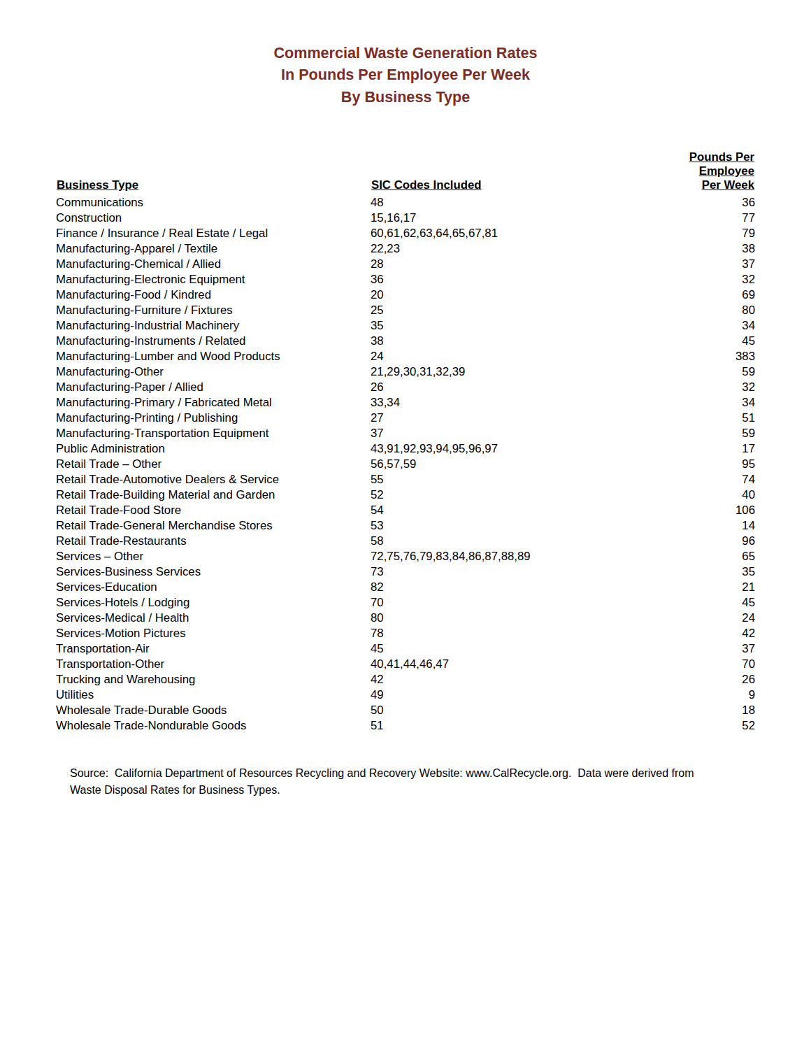Commercial Waste Generation Rates
In Pounds Per Employee Per Week
By Business Type
| Business Type | SIC Codes Included | Pounds Per Employee Per Week |
| --- | --- | --- |
| Communications | 48 | 36 |
| Construction | 15,16,17 | 77 |
| Finance / Insurance / Real Estate / Legal | 60,61,62,63,64,65,67,81 | 79 |
| Manufacturing-Apparel / Textile | 22,23 | 38 |
| Manufacturing-Chemical / Allied | 28 | 37 |
| Manufacturing-Electronic Equipment | 36 | 32 |
| Manufacturing-Food / Kindred | 20 | 69 |
| Manufacturing-Furniture / Fixtures | 25 | 80 |
| Manufacturing-Industrial Machinery | 35 | 34 |
| Manufacturing-Instruments / Related | 38 | 45 |
| Manufacturing-Lumber and Wood Products | 24 | 383 |
| Manufacturing-Other | 21,29,30,31,32,39 | 59 |
| Manufacturing-Paper / Allied | 26 | 32 |
| Manufacturing-Primary / Fabricated Metal | 33,34 | 34 |
| Manufacturing-Printing / Publishing | 27 | 51 |
| Manufacturing-Transportation Equipment | 37 | 59 |
| Public Administration | 43,91,92,93,94,95,96,97 | 17 |
| Retail Trade – Other | 56,57,59 | 95 |
| Retail Trade-Automotive Dealers & Service | 55 | 74 |
| Retail Trade-Building Material and Garden | 52 | 40 |
| Retail Trade-Food Store | 54 | 106 |
| Retail Trade-General Merchandise Stores | 53 | 14 |
| Retail Trade-Restaurants | 58 | 96 |
| Services – Other | 72,75,76,79,83,84,86,87,88,89 | 65 |
| Services-Business Services | 73 | 35 |
| Services-Education | 82 | 21 |
| Services-Hotels / Lodging | 70 | 45 |
| Services-Medical / Health | 80 | 24 |
| Services-Motion Pictures | 78 | 42 |
| Transportation-Air | 45 | 37 |
| Transportation-Other | 40,41,44,46,47 | 70 |
| Trucking and Warehousing | 42 | 26 |
| Utilities | 49 | 9 |
| Wholesale Trade-Durable Goods | 50 | 18 |
| Wholesale Trade-Nondurable Goods | 51 | 52 |
Source: California Department of Resources Recycling and Recovery Website: www.CalRecycle.org. Data were derived from Waste Disposal Rates for Business Types.